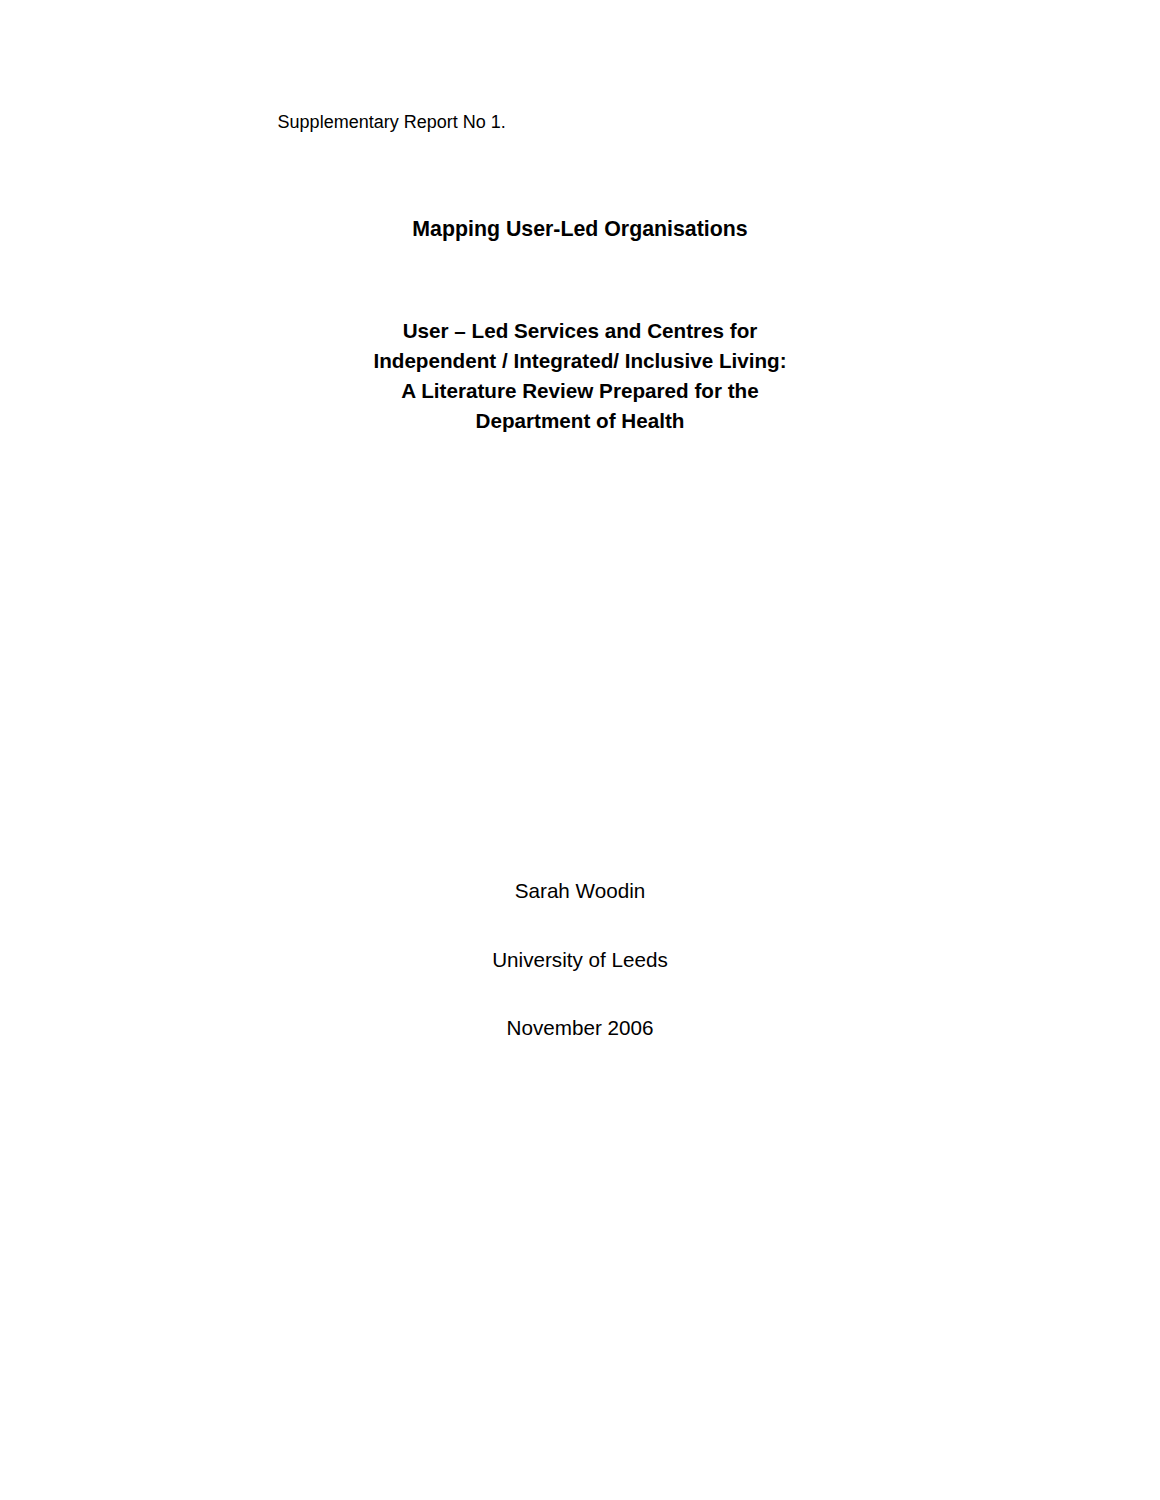Supplementary Report No 1.
Mapping User-Led Organisations
User – Led Services and Centres for
Independent / Integrated/ Inclusive Living:
A Literature Review Prepared for the
Department of Health
Sarah Woodin
University of Leeds
November 2006